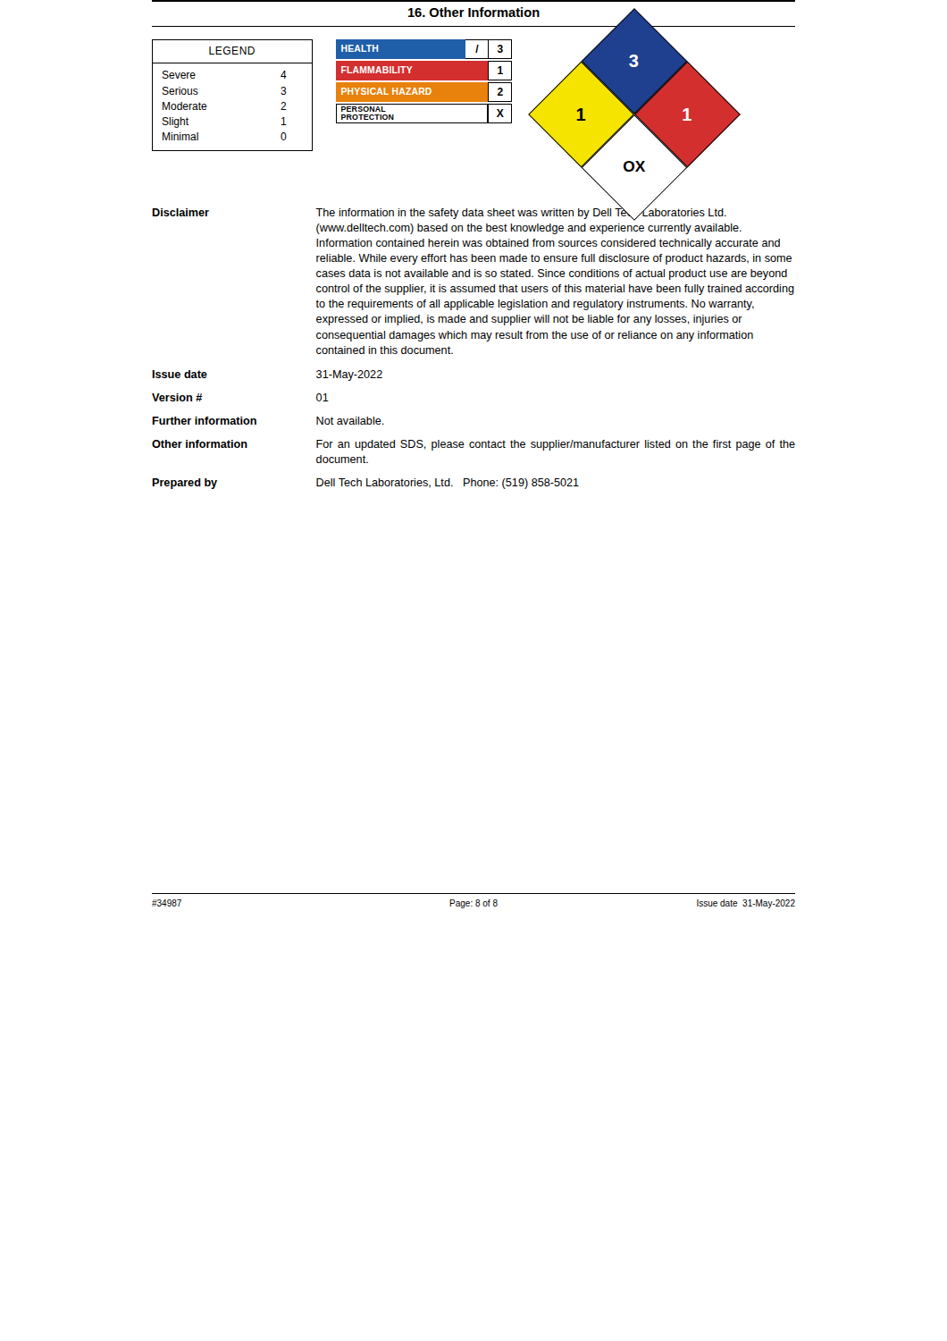16. Other Information
LEGEND
Severe 4
Serious 3
Moderate 2
Slight 1
Minimal 0
HEALTH
/
3
FLAMMABILITY
1
PHYSICAL HAZARD
2
PERSONAL PROTECTION
X
3
1
OX
1
Disclaimer
The information in the safety data sheet was written by Dell Tech Laboratories Ltd. (www.delltech.com) based on the best knowledge and experience currently available. Information contained herein was obtained from sources considered technically accurate and reliable. While every effort has been made to ensure full disclosure of product hazards, in some cases data is not available and is so stated. Since conditions of actual product use are beyond control of the supplier, it is assumed that users of this material have been fully trained according to the requirements of all applicable legislation and regulatory instruments. No warranty, expressed or implied, is made and supplier will not be liable for any losses, injuries or consequential damages which may result from the use of or reliance on any information contained in this document.
Issue date
31-May-2022
Version #
01
Further information
Not available.
Other information
For an updated SDS, please contact the supplier/manufacturer listed on the first page of the document.
Prepared by
Dell Tech Laboratories, Ltd. Phone: (519) 858-5021
#34987
Page: 8 of 8
Issue date 31-May-2022